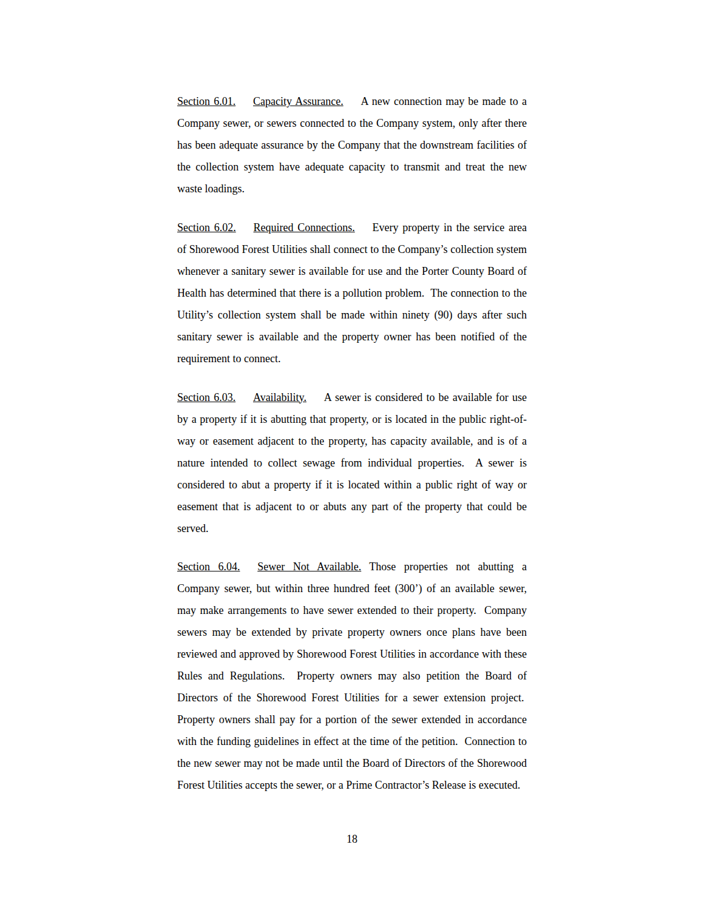Section 6.01. Capacity Assurance. A new connection may be made to a Company sewer, or sewers connected to the Company system, only after there has been adequate assurance by the Company that the downstream facilities of the collection system have adequate capacity to transmit and treat the new waste loadings.
Section 6.02. Required Connections. Every property in the service area of Shorewood Forest Utilities shall connect to the Company’s collection system whenever a sanitary sewer is available for use and the Porter County Board of Health has determined that there is a pollution problem. The connection to the Utility’s collection system shall be made within ninety (90) days after such sanitary sewer is available and the property owner has been notified of the requirement to connect.
Section 6.03. Availability. A sewer is considered to be available for use by a property if it is abutting that property, or is located in the public right-of-way or easement adjacent to the property, has capacity available, and is of a nature intended to collect sewage from individual properties. A sewer is considered to abut a property if it is located within a public right of way or easement that is adjacent to or abuts any part of the property that could be served.
Section 6.04. Sewer Not Available. Those properties not abutting a Company sewer, but within three hundred feet (300’) of an available sewer, may make arrangements to have sewer extended to their property. Company sewers may be extended by private property owners once plans have been reviewed and approved by Shorewood Forest Utilities in accordance with these Rules and Regulations. Property owners may also petition the Board of Directors of the Shorewood Forest Utilities for a sewer extension project. Property owners shall pay for a portion of the sewer extended in accordance with the funding guidelines in effect at the time of the petition. Connection to the new sewer may not be made until the Board of Directors of the Shorewood Forest Utilities accepts the sewer, or a Prime Contractor’s Release is executed.
18